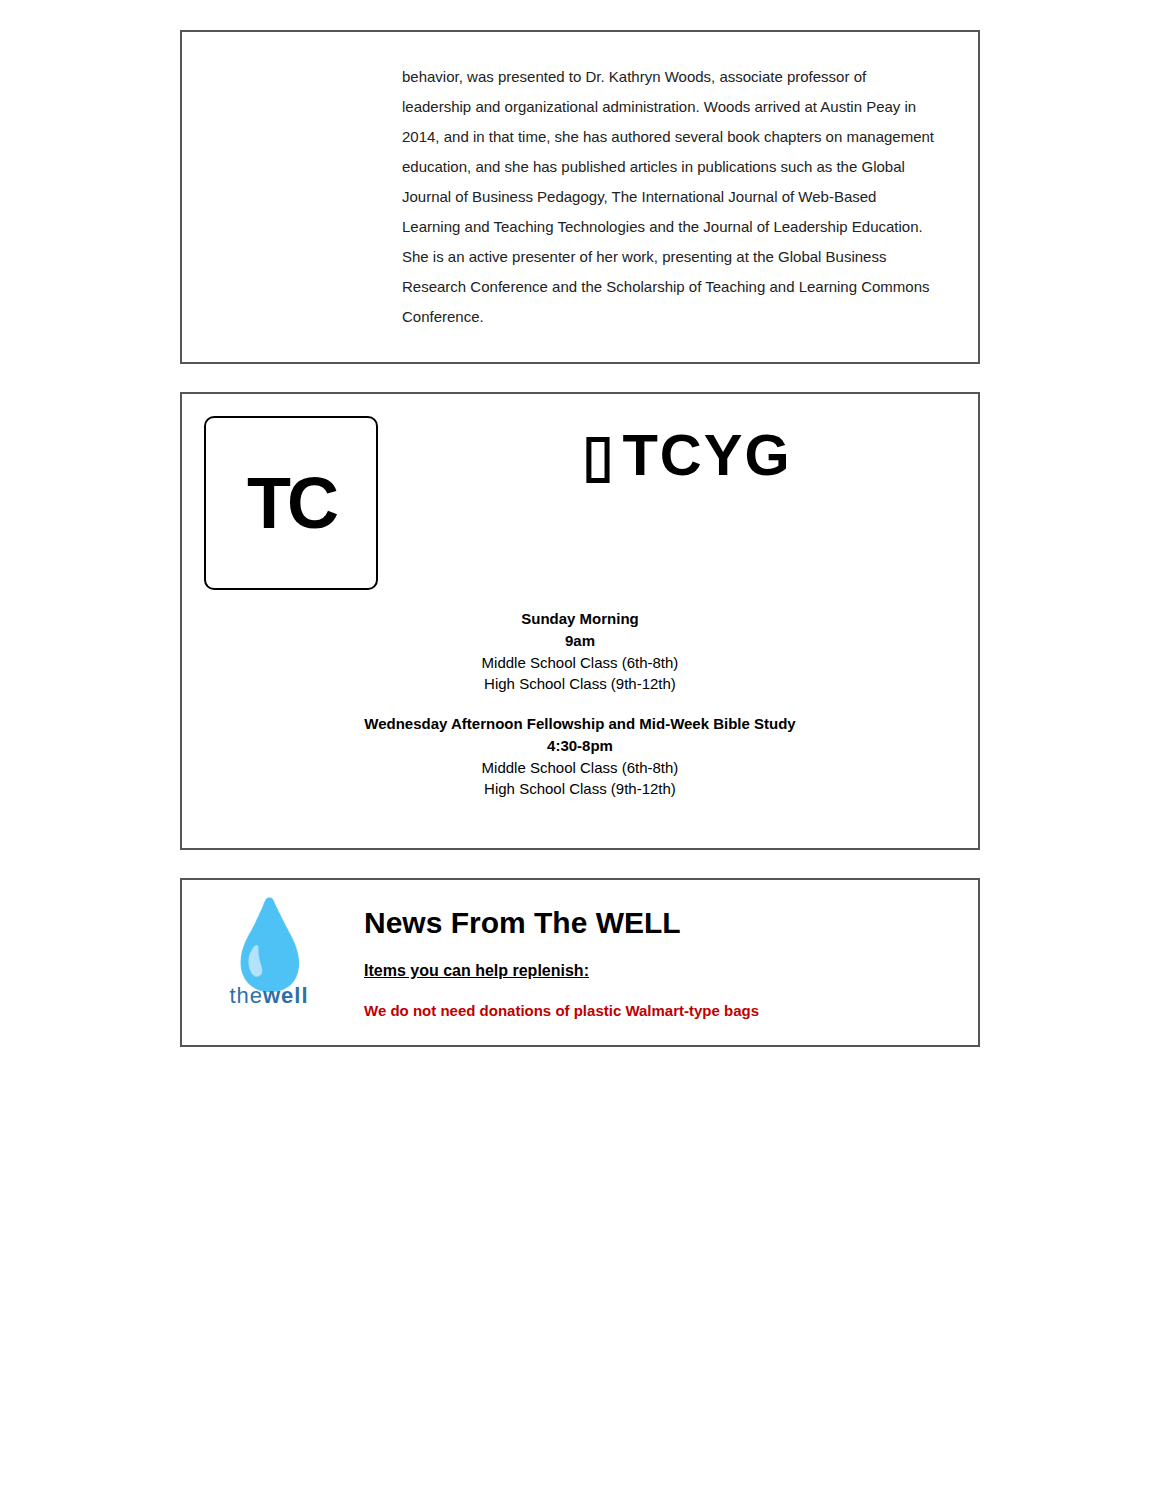behavior, was presented to Dr. Kathryn Woods, associate professor of leadership and organizational administration. Woods arrived at Austin Peay in 2014, and in that time, she has authored several book chapters on management education, and she has published articles in publications such as the Global Journal of Business Pedagogy, The International Journal of Web-Based Learning and Teaching Technologies and the Journal of Leadership Education. She is an active presenter of her work, presenting at the Global Business Research Conference and the Scholarship of Teaching and Learning Commons Conference.
TC
▯TCYG
Sunday Morning 9am Middle School Class (6th-8th)
High School Class (9th-12th)
Wednesday Afternoon Fellowship and Mid-Week Bible Study 4:30-8pm Middle School Class (6th-8th)
High School Class (9th-12th)
💧
thewell
News From The WELL
Items you can help replenish:
We do not need donations of plastic Walmart-type bags